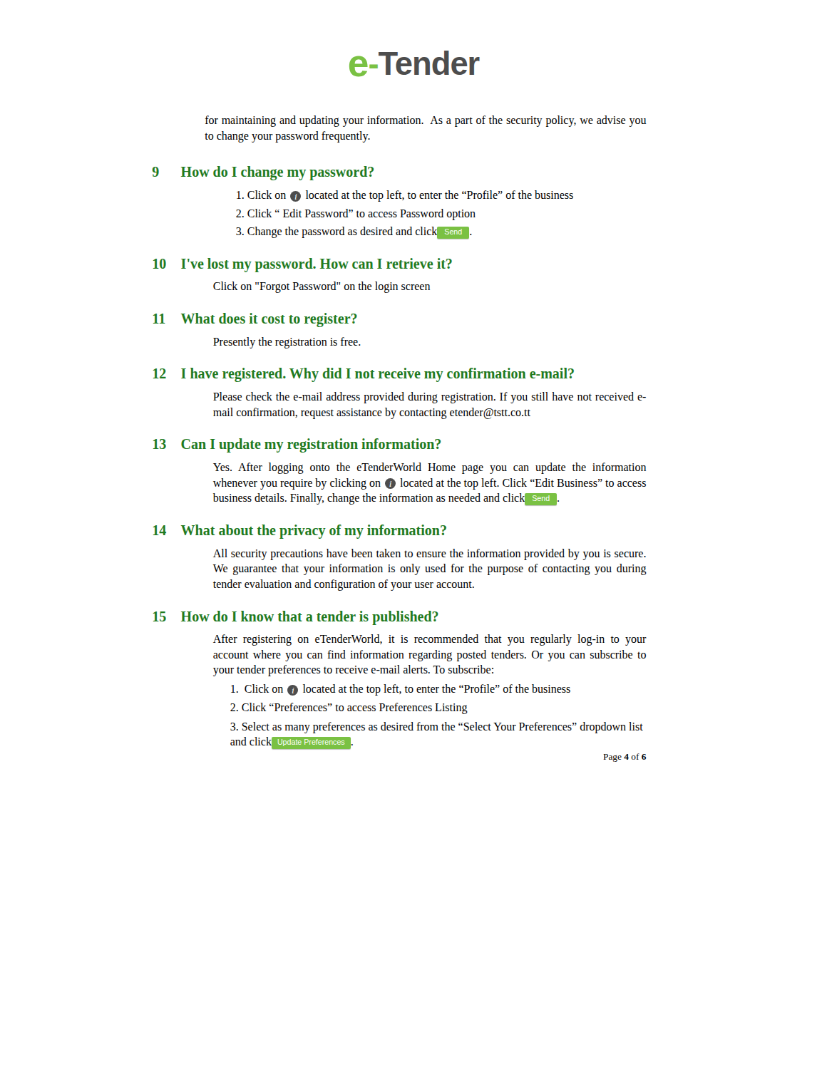e-Tender
for maintaining and updating your information. As a part of the security policy, we advise you to change your password frequently.
9 How do I change my password?
Click on i located at the top left, to enter the “Profile” of the business
Click “ Edit Password” to access Password option
Change the password as desired and clickSend.
10 I've lost my password. How can I retrieve it?
Click on "Forgot Password" on the login screen
11 What does it cost to register?
Presently the registration is free.
12 I have registered. Why did I not receive my confirmation e-mail?
Please check the e-mail address provided during registration. If you still have not received e-mail confirmation, request assistance by contacting etender@tstt.co.tt
13 Can I update my registration information?
Yes. After logging onto the eTenderWorld Home page you can update the information whenever you require by clicking on i located at the top left. Click “Edit Business” to access business details. Finally, change the information as needed and clickSend.
14 What about the privacy of my information?
All security precautions have been taken to ensure the information provided by you is secure. We guarantee that your information is only used for the purpose of contacting you during tender evaluation and configuration of your user account.
15 How do I know that a tender is published?
After registering on eTenderWorld, it is recommended that you regularly log-in to your account where you can find information regarding posted tenders. Or you can subscribe to your tender preferences to receive e-mail alerts. To subscribe:
1. Click on i located at the top left, to enter the “Profile” of the business
2. Click “Preferences” to access Preferences Listing
3. Select as many preferences as desired from the “Select Your Preferences” dropdown list and clickUpdate Preferences.
Page 4 of 6